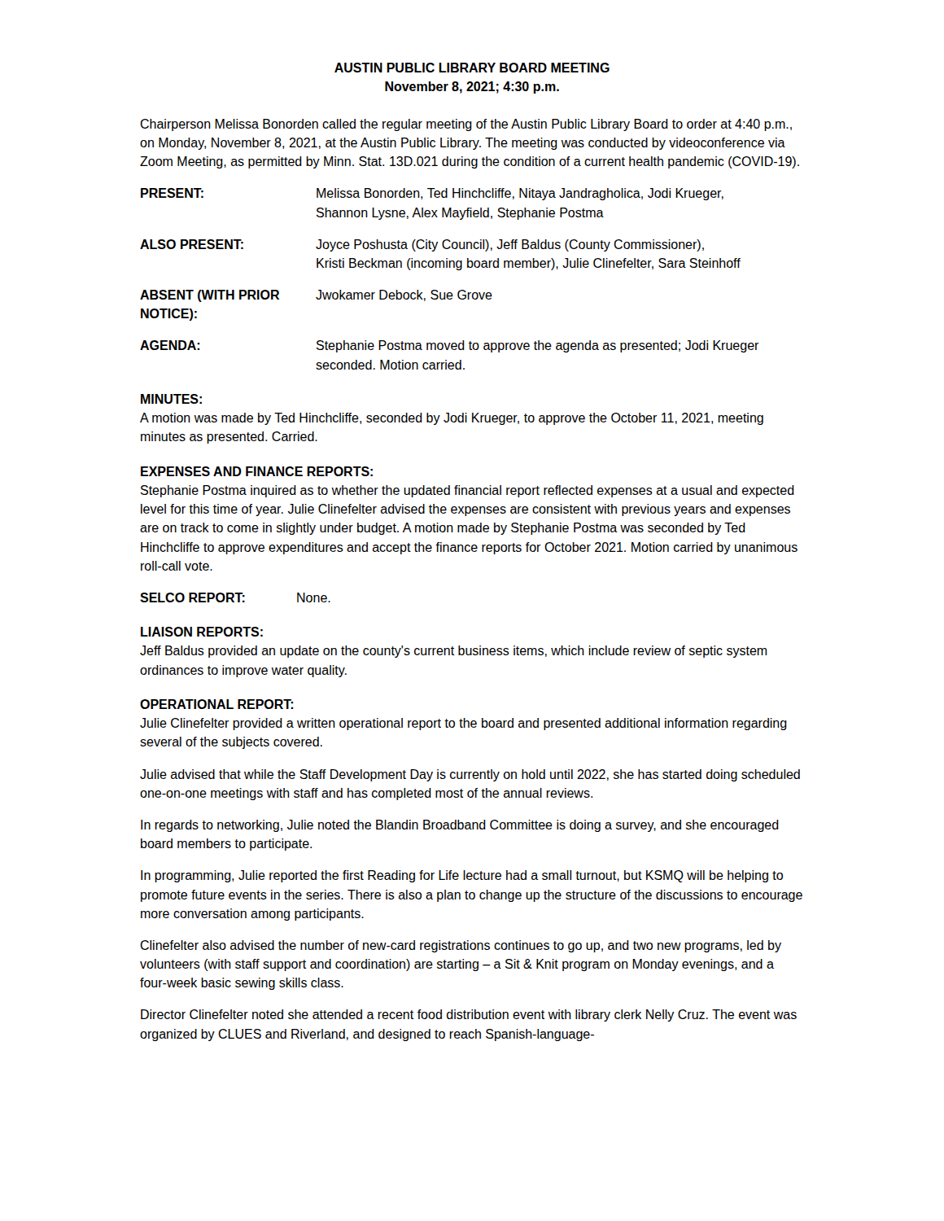AUSTIN PUBLIC LIBRARY BOARD MEETING November 8, 2021; 4:30 p.m.
Chairperson Melissa Bonorden called the regular meeting of the Austin Public Library Board to order at 4:40 p.m., on Monday, November 8, 2021, at the Austin Public Library. The meeting was conducted by videoconference via Zoom Meeting, as permitted by Minn. Stat. 13D.021 during the condition of a current health pandemic (COVID-19).
Present:
Melissa Bonorden, Ted Hinchcliffe, Nitaya Jandragholica, Jodi Krueger, Shannon Lysne, Alex Mayfield, Stephanie Postma
Also Present:
Joyce Poshusta (City Council), Jeff Baldus (County Commissioner), Kristi Beckman (incoming board member), Julie Clinefelter, Sara Steinhoff
Absent (with prior notice):
Jwokamer Debock, Sue Grove
Agenda:
Stephanie Postma moved to approve the agenda as presented; Jodi Krueger seconded. Motion carried.
Minutes:
A motion was made by Ted Hinchcliffe, seconded by Jodi Krueger, to approve the October 11, 2021, meeting minutes as presented. Carried.
Expenses and Finance Reports:
Stephanie Postma inquired as to whether the updated financial report reflected expenses at a usual and expected level for this time of year. Julie Clinefelter advised the expenses are consistent with previous years and expenses are on track to come in slightly under budget. A motion made by Stephanie Postma was seconded by Ted Hinchcliffe to approve expenditures and accept the finance reports for October 2021. Motion carried by unanimous roll-call vote.
SELCO Report: None.
Liaison Reports:
Jeff Baldus provided an update on the county's current business items, which include review of septic system ordinances to improve water quality.
Operational Report:
Julie Clinefelter provided a written operational report to the board and presented additional information regarding several of the subjects covered.
Julie advised that while the Staff Development Day is currently on hold until 2022, she has started doing scheduled one-on-one meetings with staff and has completed most of the annual reviews.
In regards to networking, Julie noted the Blandin Broadband Committee is doing a survey, and she encouraged board members to participate.
In programming, Julie reported the first Reading for Life lecture had a small turnout, but KSMQ will be helping to promote future events in the series. There is also a plan to change up the structure of the discussions to encourage more conversation among participants.
Clinefelter also advised the number of new-card registrations continues to go up, and two new programs, led by volunteers (with staff support and coordination) are starting – a Sit & Knit program on Monday evenings, and a four-week basic sewing skills class.
Director Clinefelter noted she attended a recent food distribution event with library clerk Nelly Cruz. The event was organized by CLUES and Riverland, and designed to reach Spanish-language-